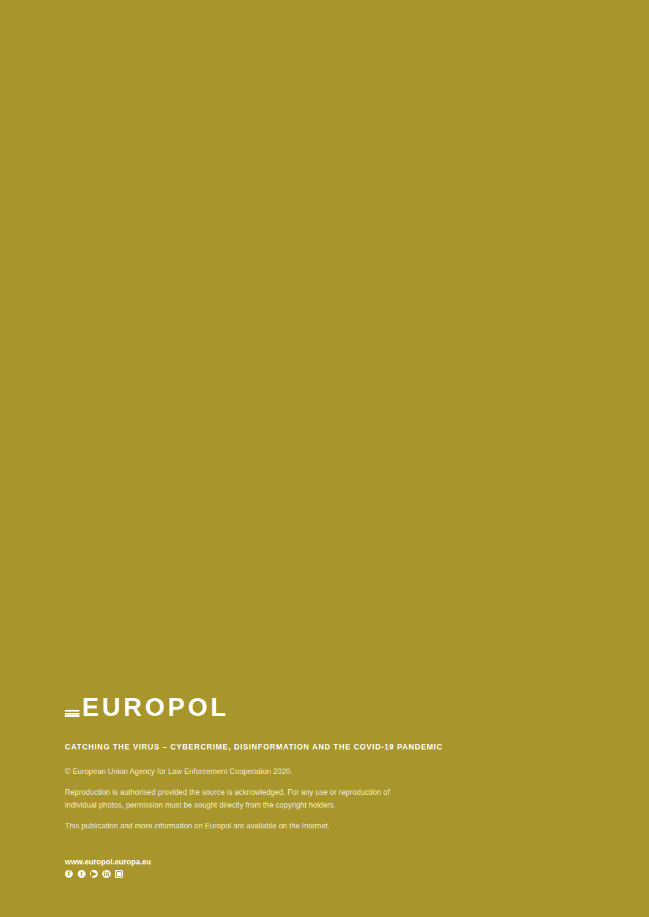EUROPOL
Catching the Virus – Cybercrime, Disinformation and the COVID-19 Pandemic
© European Union Agency for Law Enforcement Cooperation 2020.
Reproduction is authorised provided the source is acknowledged. For any use or reproduction of individual photos, permission must be sought directly from the copyright holders.
This publication and more information on Europol are available on the Internet.
www.europol.europa.eu
f t ▶ in ▢